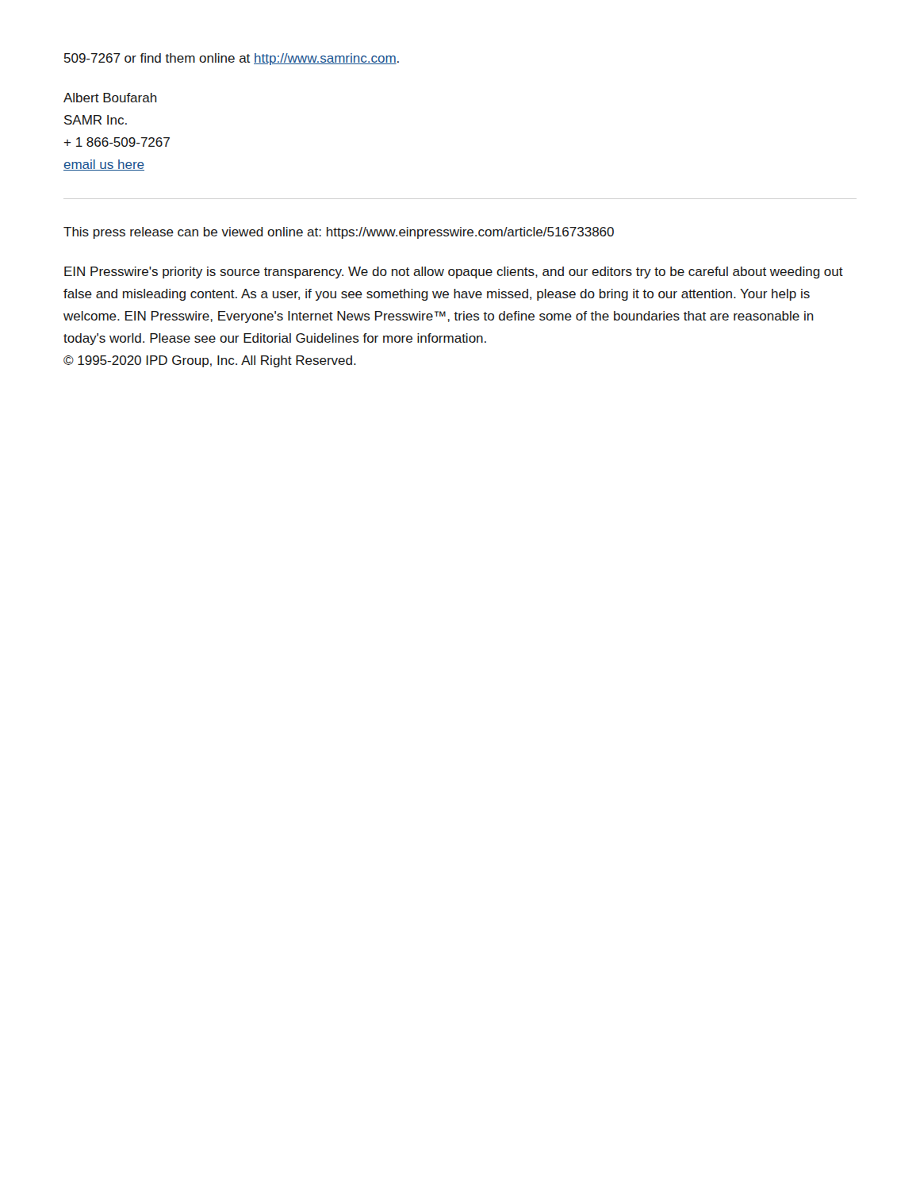509-7267 or find them online at http://www.samrinc.com.
Albert Boufarah
SAMR Inc.
+ 1 866-509-7267
email us here
This press release can be viewed online at: https://www.einpresswire.com/article/516733860
EIN Presswire's priority is source transparency. We do not allow opaque clients, and our editors try to be careful about weeding out false and misleading content. As a user, if you see something we have missed, please do bring it to our attention. Your help is welcome. EIN Presswire, Everyone's Internet News Presswire™, tries to define some of the boundaries that are reasonable in today's world. Please see our Editorial Guidelines for more information.
© 1995-2020 IPD Group, Inc. All Right Reserved.